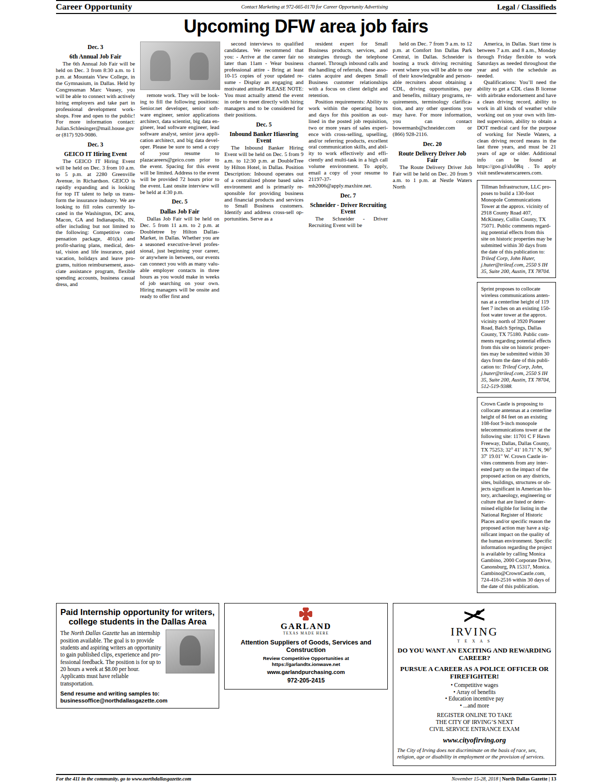Career Opportunity
Contact Marketing at 972-665-0170 for Career Opportunity Advertising
Legal / Classifieds
Upcoming DFW area job fairs
Dec. 3
6th Annual Job Fair
The 6th Annual Job Fair will be held on Dec. 3 from 8:30 a.m. to 1 p.m. at Mountain View College, in the Gymnasium, in Dallas. Held by Congressman Marc Veasey, you will be able to connect with actively hiring employers and take part in professional development workshops. Free and open to the public! For more information contact: Julian.Schlesinger@mail.house.gov or (817) 920-9086.
Dec. 3
GEICO IT Hiring Event
The GEICO IT Hiring Event will be held on Dec. 3 from 10 a.m. to 5 p.m. at 2280 Greenville Avenue, in Richardson. GEICO is rapidly expanding and is looking for top IT talent to help us transform the insurance industry. We are looking to fill roles currently located in the Washington, DC area, Macon, GA and Indianapolis, IN. offer including but not limited to the following: Competitive compensation package, 401(k) and profit-sharing plans, medical, dental, vision and life insurance, paid vacation, holidays and leave programs, tuition reimbursement, associate assistance program, flexible spending accounts, business casual dress, and
remote work. They will be looking to fill the following positions: Senior.net developer, senior software engineer, senior applications architect, data scientist, big data engineer, lead software engineer, lead software analyst, senior java application architect, and big data developer. Please be sure to send a copy of your resume to plazacareers@geico.com prior to the event. Spacing for this event will be limited. Address to the event will be provided 72 hours prior to the event. Last onsite interview will be held at 4:30 p.m.
Dec. 5
Dallas Job Fair
Dallas Job Fair will be held on Dec. 5 from 11 a.m. to 2 p.m. at Doubletree by Hilton Dallas-Market, in Dallas. Whether you are a seasoned executive-level professional, just beginning your career, or anywhere in between, our events can connect you with as many valuable employer contacts in three hours as you would make in weeks of job searching on your own. Hiring managers will be onsite and ready to offer first and
second interviews to qualified candidates. We recommend that you: - Arrive at the career fair no later than 11am - Wear business professional attire - Bring at least 10-15 copies of your updated resume - Display an engaging and motivated attitude PLEASE NOTE: You must actually attend the event in order to meet directly with hiring managers and to be considered for their positions.
Dec. 5
Inbound Banker Hiassring Event
The Inbound Banker Hiring Event will be held on Dec. 5 from 9 a.m. to 12:30 p.m. at DoubleTree by Hilton Hotel, in Dallas. Position Description: Inbound operates out of a centralized phone based sales environment and is primarily responsible for providing business and financial products and services to Small Business customers. Identify and address cross-sell opportunities. Serve as a
resident expert for Small Business products, services, and strategies through the telephone channel. Through inbound calls and the handling of referrals, these associates acquire and deepen Small Business customer relationships with a focus on client delight and retention.
Position requirements: Ability to work within the operating hours and days for this position as outlined in the posted job requisition, two or more years of sales experience with cross-selling, upselling, and/or referring products, excellent oral communication skills, and ability to work effectively and efficiently and multi-task in a high call volume environment. To apply, email a copy of your resume to 21197-37-mh2006@apply.maxhire.net.
Dec. 7
Schneider - Driver Recruiting Event
The Schneider - Driver Recruiting Event will be
held on Dec. 7 from 9 a.m. to 12 p.m. at Comfort Inn Dallas Park Central, in Dallas. Schneider is hosting a truck driving recruiting event where you will be able to one of their knowledgeable and personable recruiters about obtaining a CDL, driving opportunities, pay and benefits, military programs, requirements, terminology clarification, and any other questions you may have. For more information, you can contact bowermanb@schneider.com or (866) 928-2116.
Dec. 20
Route Delivery Driver Job Fair
The Route Delivery Driver Job Fair will be held on Dec. 20 from 9 a.m. to 1 p.m. at Nestle Waters North
America, in Dallas. Start time is between 7 a.m. and 8 a.m., Monday through Friday flexible to work Saturdays as needed throughout the year and with the schedule as needed.
Qualifications: You’ll need the ability to get a CDL class B license with airbrake endorsement and have a clean driving record, ability to work in all kinds of weather while working out on your own with limited supervision, ability to obtain a DOT medical card for the purpose of working for Nestle Waters, a clean driving record means in the last three years, and must be 21 years of age or older. Additional info can be found at https://goo.gl/sIu0Rq . To apply visit nestlewaterscareers.com.
Tillman Infrastructure, LLC proposes to build a 130-foot Monopole Communications Tower at the approx. vicinity of 2918 County Road 407, McKinney, Collin County, TX 75071. Public comments regarding potential effects from this site on historic properties may be submitted within 30 days from the date of this publication to: Trileaf Corp, John Huter, j.huter@trileaf.com, 2550 S IH 35, Suite 200, Austin, TX 78704.
Sprint proposes to collocate wireless communications antennas at a centerline height of 119 feet 7 inches on an existing 150-foot water tower at the approx. vicinity north of 3920 Pioneer Road, Balch Springs, Dallas County, TX 75180. Public comments regarding potential effects from this site on historic properties may be submitted within 30 days from the date of this publication to: Trileaf Corp, John, j.huter@trileaf.com, 2550 S IH 35, Suite 200, Austin, TX 78704, 512-519-9388.
Crown Castle is proposing to collocate antennas at a centerline height of 84 feet on an existing 108-foot 9-inch monopole telecommunications tower at the following site: 11701 C F Hawn Freeway, Dallas, Dallas County, TX 75253; 32° 41' 10.71" N, 96° 37' 19.01" W. Crown Castle invites comments from any interested party on the impact of the proposed action on any districts, sites, buildings, structures or objects significant in American history, archaeology, engineering or culture that are listed or determined eligible for listing in the National Register of Historic Places and/or specific reason the proposed action may have a significant impact on the quality of the human environment. Specific information regarding the project is available by calling Monica Gambino, 2000 Corporate Drive, Canonsburg, PA 15317, Monica. Gambino@CrownCastle.com, 724-416-2516 within 30 days of the date of this publication.
Paid Internship opportunity for writers, college students in the Dallas Area
The North Dallas Gazette has an internship position available. The goal is to provide students and aspiring writers an opportunity to gain published clips, experience and professional feedback. The position is for up to 20 hours a week at $8.00 per hour. Applicants must have reliable transportation.
Send resume and writing samples to:
businessoffice@northdallasgazette.com
GARLAND
TEXAS MADE HERE
Attention Suppliers of Goods, Services and Construction
Review Competitive Opportunities at
https://garlandtx.ionwave.net
www.garlandpurchasing.com
972-205-2415
IRVING
T E X A S
DO YOU WANT AN EXCITING AND REWARDING CAREER?
PURSUE A CAREER AS A POLICE OFFICER OR FIREFIGHTER!
Competitive wages
Array of benefits
Education incentive pay
...and more
REGISTER ONLINE TO TAKE
THE CITY OF IRVING’S NEXT
CIVIL SERVICE ENTRANCE EXAM
www.cityofirving.org
The City of Irving does not discriminate on the basis of race, sex, religion, age or disability in employment or the provision of services.
For the 411 in the community, go to www.northdallasgazette.com
November 15-28, 2018 | North Dallas Gazette | 13